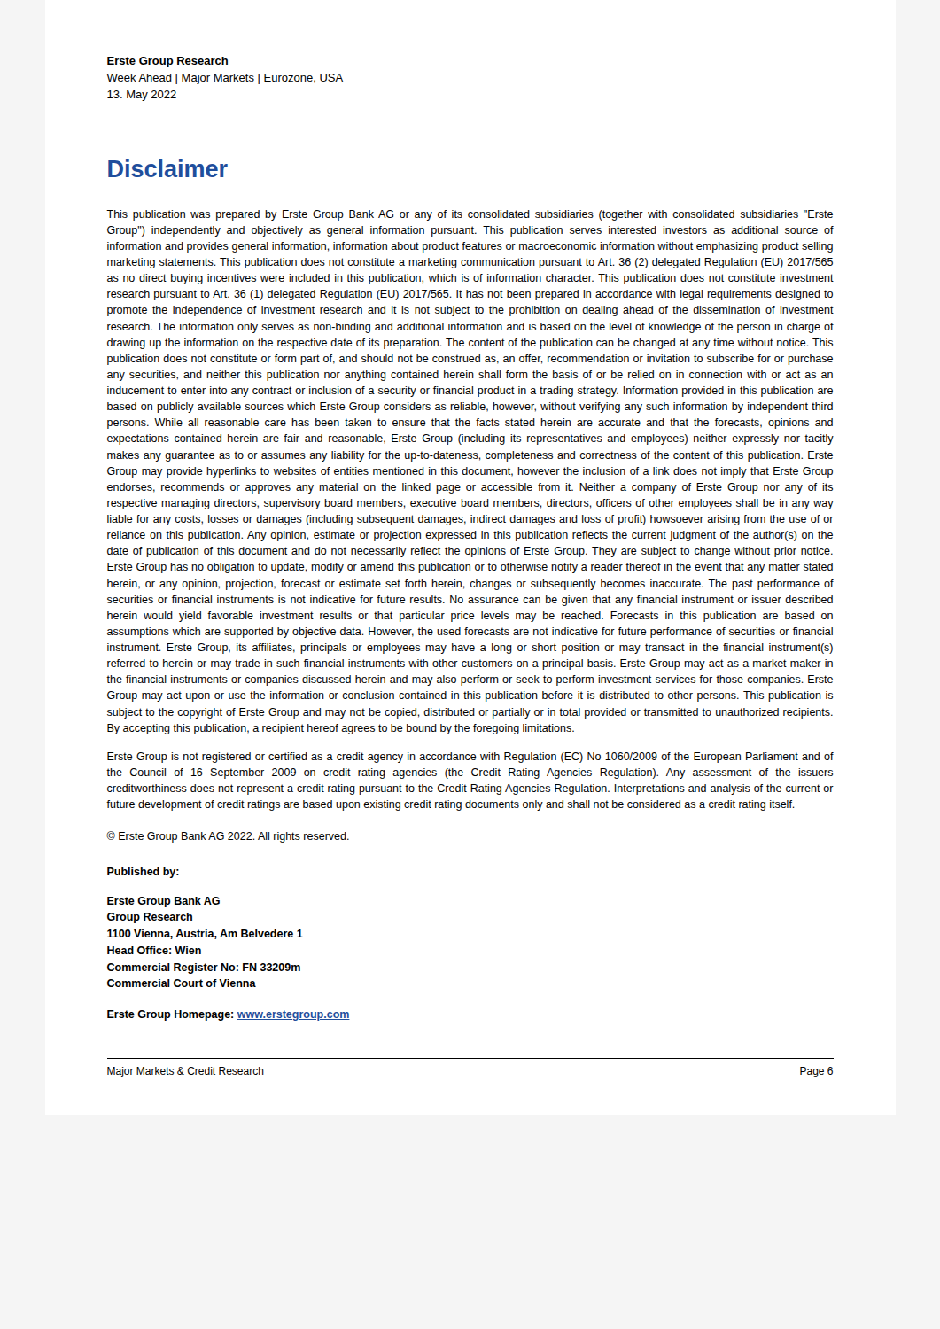Erste Group Research
Week Ahead | Major Markets | Eurozone, USA
13. May 2022
Disclaimer
This publication was prepared by Erste Group Bank AG or any of its consolidated subsidiaries (together with consolidated subsidiaries "Erste Group") independently and objectively as general information pursuant. This publication serves interested investors as additional source of information and provides general information, information about product features or macroeconomic information without emphasizing product selling marketing statements. This publication does not constitute a marketing communication pursuant to Art. 36 (2) delegated Regulation (EU) 2017/565 as no direct buying incentives were included in this publication, which is of information character. This publication does not constitute investment research pursuant to Art. 36 (1) delegated Regulation (EU) 2017/565. It has not been prepared in accordance with legal requirements designed to promote the independence of investment research and it is not subject to the prohibition on dealing ahead of the dissemination of investment research. The information only serves as non-binding and additional information and is based on the level of knowledge of the person in charge of drawing up the information on the respective date of its preparation. The content of the publication can be changed at any time without notice. This publication does not constitute or form part of, and should not be construed as, an offer, recommendation or invitation to subscribe for or purchase any securities, and neither this publication nor anything contained herein shall form the basis of or be relied on in connection with or act as an inducement to enter into any contract or inclusion of a security or financial product in a trading strategy. Information provided in this publication are based on publicly available sources which Erste Group considers as reliable, however, without verifying any such information by independent third persons. While all reasonable care has been taken to ensure that the facts stated herein are accurate and that the forecasts, opinions and expectations contained herein are fair and reasonable, Erste Group (including its representatives and employees) neither expressly nor tacitly makes any guarantee as to or assumes any liability for the up-to-dateness, completeness and correctness of the content of this publication. Erste Group may provide hyperlinks to websites of entities mentioned in this document, however the inclusion of a link does not imply that Erste Group endorses, recommends or approves any material on the linked page or accessible from it. Neither a company of Erste Group nor any of its respective managing directors, supervisory board members, executive board members, directors, officers of other employees shall be in any way liable for any costs, losses or damages (including subsequent damages, indirect damages and loss of profit) howsoever arising from the use of or reliance on this publication. Any opinion, estimate or projection expressed in this publication reflects the current judgment of the author(s) on the date of publication of this document and do not necessarily reflect the opinions of Erste Group. They are subject to change without prior notice. Erste Group has no obligation to update, modify or amend this publication or to otherwise notify a reader thereof in the event that any matter stated herein, or any opinion, projection, forecast or estimate set forth herein, changes or subsequently becomes inaccurate. The past performance of securities or financial instruments is not indicative for future results. No assurance can be given that any financial instrument or issuer described herein would yield favorable investment results or that particular price levels may be reached. Forecasts in this publication are based on assumptions which are supported by objective data. However, the used forecasts are not indicative for future performance of securities or financial instrument. Erste Group, its affiliates, principals or employees may have a long or short position or may transact in the financial instrument(s) referred to herein or may trade in such financial instruments with other customers on a principal basis. Erste Group may act as a market maker in the financial instruments or companies discussed herein and may also perform or seek to perform investment services for those companies. Erste Group may act upon or use the information or conclusion contained in this publication before it is distributed to other persons. This publication is subject to the copyright of Erste Group and may not be copied, distributed or partially or in total provided or transmitted to unauthorized recipients. By accepting this publication, a recipient hereof agrees to be bound by the foregoing limitations.
Erste Group is not registered or certified as a credit agency in accordance with Regulation (EC) No 1060/2009 of the European Parliament and of the Council of 16 September 2009 on credit rating agencies (the Credit Rating Agencies Regulation). Any assessment of the issuers creditworthiness does not represent a credit rating pursuant to the Credit Rating Agencies Regulation. Interpretations and analysis of the current or future development of credit ratings are based upon existing credit rating documents only and shall not be considered as a credit rating itself.
© Erste Group Bank AG 2022. All rights reserved.
Published by:
Erste Group Bank AG
Group Research
1100 Vienna, Austria, Am Belvedere 1
Head Office: Wien
Commercial Register No: FN 33209m
Commercial Court of Vienna
Erste Group Homepage: www.erstegroup.com
Major Markets & Credit Research Page 6